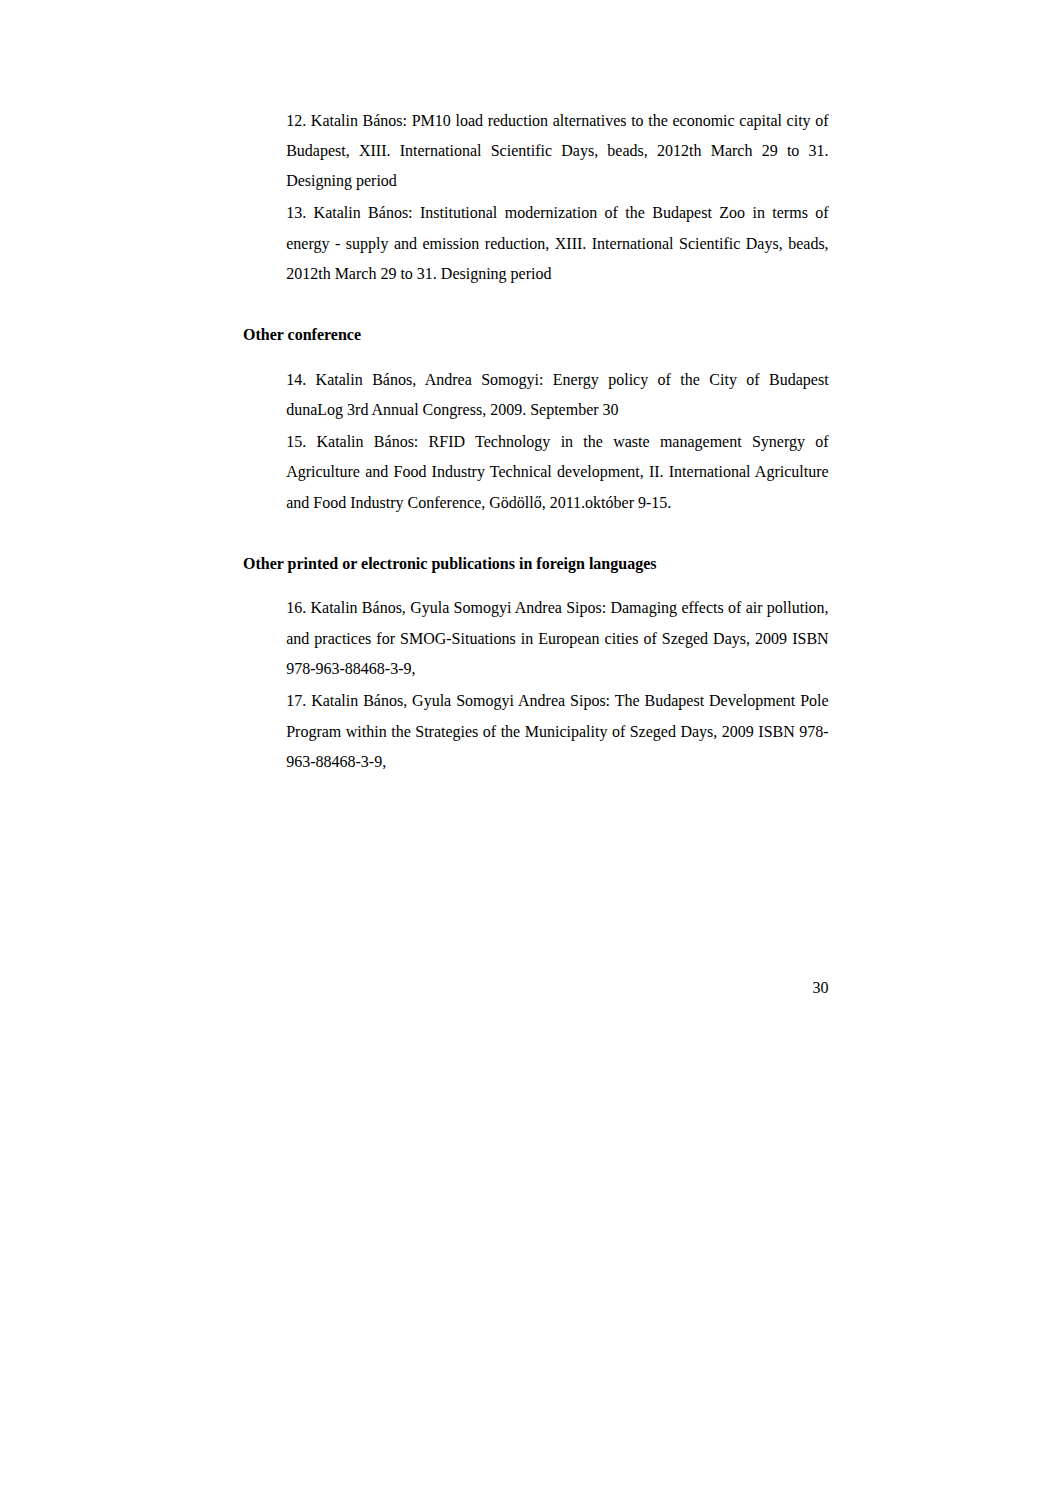12. Katalin Bános: PM10 load reduction alternatives to the economic capital city of Budapest, XIII. International Scientific Days, beads, 2012th March 29 to 31. Designing period
13. Katalin Bános: Institutional modernization of the Budapest Zoo in terms of energy - supply and emission reduction, XIII. International Scientific Days, beads, 2012th March 29 to 31. Designing period
Other conference
14. Katalin Bános, Andrea Somogyi: Energy policy of the City of Budapest dunaLog 3rd Annual Congress, 2009. September 30
15. Katalin Bános: RFID Technology in the waste management Synergy of Agriculture and Food Industry Technical development, II. International Agriculture and Food Industry Conference, Gödöllő, 2011.október 9-15.
Other printed or electronic publications in foreign languages
16. Katalin Bános, Gyula Somogyi Andrea Sipos: Damaging effects of air pollution, and practices for SMOG-Situations in European cities of Szeged Days, 2009 ISBN 978-963-88468-3-9,
17. Katalin Bános, Gyula Somogyi Andrea Sipos: The Budapest Development Pole Program within the Strategies of the Municipality of Szeged Days, 2009 ISBN 978-963-88468-3-9,
30